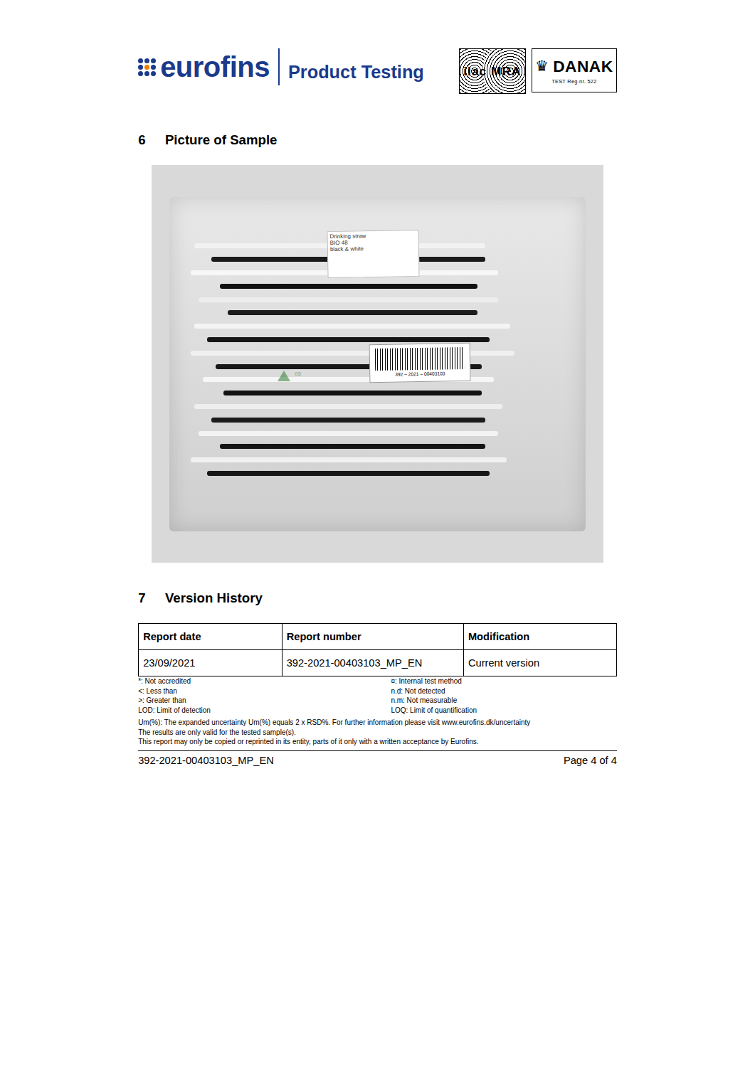eurofins
Product Testing
ilac MRA
♛ DANAK
TEST Reg.nr. 522
6 Picture of Sample
Drinking straw
BIO 48
black & white
392 – 2021 – 00403103
05
7 Version History
| Report date | Report number | Modification |
| --- | --- | --- |
| 23/09/2021 | 392-2021-00403103_MP_EN | Current version |
*: Not accredited
¤: Internal test method
<: Less than
n.d: Not detected
>: Greater than
n.m: Not measurable
LOD: Limit of detection
LOQ: Limit of quantification
Um(%): The expanded uncertainty Um(%) equals 2 x RSD%. For further information please visit www.eurofins.dk/uncertainty
The results are only valid for the tested sample(s).
This report may only be copied or reprinted in its entity, parts of it only with a written acceptance by Eurofins.
392-2021-00403103_MP_EN Page 4 of 4